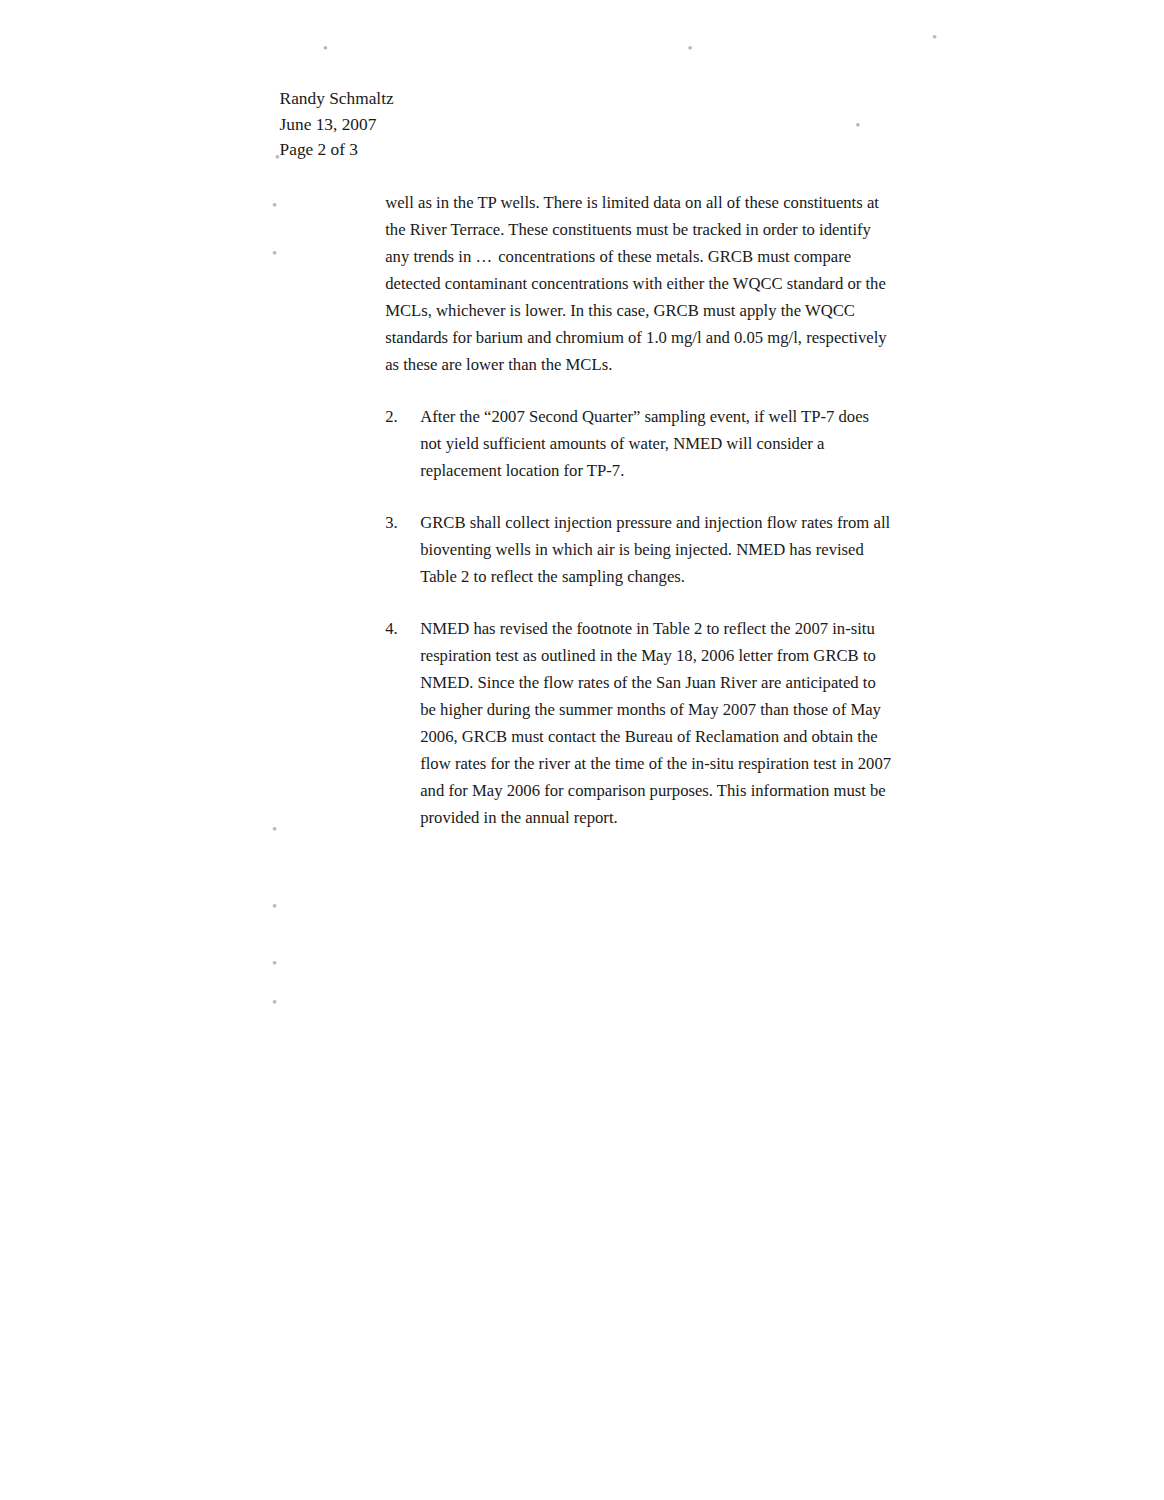• • • • • • • • • • •
Randy Schmaltz
June 13, 2007
Page 2 of 3
well as in the TP wells. There is limited data on all of these constituents at the River Terrace. These constituents must be tracked in order to identify any trends in … concentrations of these metals. GRCB must compare detected contaminant concentrations with either the WQCC standard or the MCLs, whichever is lower. In this case, GRCB must apply the WQCC standards for barium and chromium of 1.0 mg/l and 0.05 mg/l, respectively as these are lower than the MCLs.
After the “2007 Second Quarter” sampling event, if well TP-7 does not yield sufficient amounts of water, NMED will consider a replacement location for TP-7.
GRCB shall collect injection pressure and injection flow rates from all bioventing wells in which air is being injected. NMED has revised Table 2 to reflect the sampling changes.
NMED has revised the footnote in Table 2 to reflect the 2007 in-situ respiration test as outlined in the May 18, 2006 letter from GRCB to NMED. Since the flow rates of the San Juan River are anticipated to be higher during the summer months of May 2007 than those of May 2006, GRCB must contact the Bureau of Reclamation and obtain the flow rates for the river at the time of the in-situ respiration test in 2007 and for May 2006 for comparison purposes. This information must be provided in the annual report.